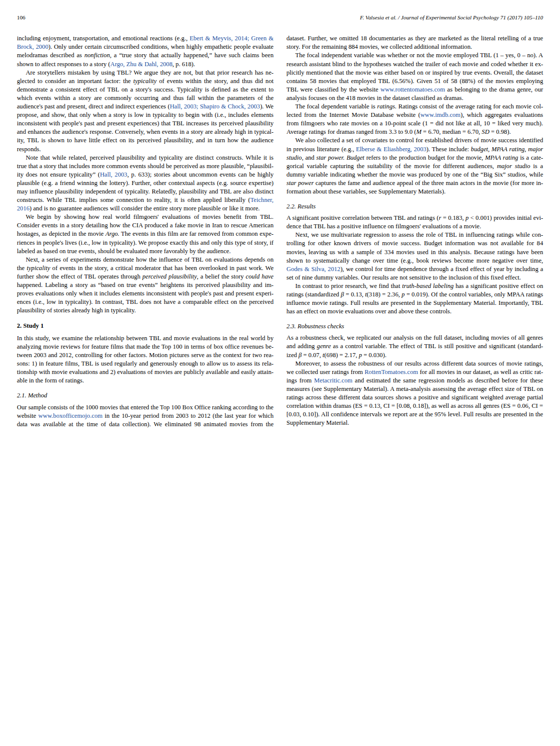106 F. Valsesia et al. / Journal of Experimental Social Psychology 71 (2017) 105–110
including enjoyment, transportation, and emotional reactions (e.g., Ebert & Meyvis, 2014; Green & Brock, 2000). Only under certain circumscribed conditions, when highly empathetic people evaluate melodramas described as nonfiction, a “true story that actually happened,” have such claims been shown to affect responses to a story (Argo, Zhu & Dahl, 2008, p. 618).
Are storytellers mistaken by using TBL? We argue they are not, but that prior research has neglected to consider an important factor: the typicality of events within the story, and thus did not demonstrate a consistent effect of TBL on a story's success. Typicality is defined as the extent to which events within a story are commonly occurring and thus fall within the parameters of the audience's past and present, direct and indirect experiences (Hall, 2003; Shapiro & Chock, 2003). We propose, and show, that only when a story is low in typicality to begin with (i.e., includes elements inconsistent with people's past and present experiences) that TBL increases its perceived plausibility and enhances the audience's response. Conversely, when events in a story are already high in typicality, TBL is shown to have little effect on its perceived plausibility, and in turn how the audience responds.
Note that while related, perceived plausibility and typicality are distinct constructs. While it is true that a story that includes more common events should be perceived as more plausible, “plausibility does not ensure typicality” (Hall, 2003, p. 633); stories about uncommon events can be highly plausible (e.g. a friend winning the lottery). Further, other contextual aspects (e.g. source expertise) may influence plausibility independent of typicality. Relatedly, plausibility and TBL are also distinct constructs. While TBL implies some connection to reality, it is often applied liberally (Teichner, 2016) and is no guarantee audiences will consider the entire story more plausible or like it more.
We begin by showing how real world filmgoers' evaluations of movies benefit from TBL. Consider events in a story detailing how the CIA produced a fake movie in Iran to rescue American hostages, as depicted in the movie Argo. The events in this film are far removed from common experiences in people's lives (i.e., low in typicality). We propose exactly this and only this type of story, if labeled as based on true events, should be evaluated more favorably by the audience.
Next, a series of experiments demonstrate how the influence of TBL on evaluations depends on the typicality of events in the story, a critical moderator that has been overlooked in past work. We further show the effect of TBL operates through perceived plausibility, a belief the story could have happened. Labeling a story as “based on true events” heightens its perceived plausibility and improves evaluations only when it includes elements inconsistent with people's past and present experiences (i.e., low in typicality). In contrast, TBL does not have a comparable effect on the perceived plausibility of stories already high in typicality.
2. Study 1
In this study, we examine the relationship between TBL and movie evaluations in the real world by analyzing movie reviews for feature films that made the Top 100 in terms of box office revenues between 2003 and 2012, controlling for other factors. Motion pictures serve as the context for two reasons: 1) in feature films, TBL is used regularly and generously enough to allow us to assess its relationship with movie evaluations and 2) evaluations of movies are publicly available and easily attainable in the form of ratings.
2.1. Method
Our sample consists of the 1000 movies that entered the Top 100 Box Office ranking according to the website www.boxofficemojo.com in the 10-year period from 2003 to 2012 (the last year for which data was available at the time of data collection). We eliminated 98 animated movies from the dataset. Further, we omitted 18 documentaries as they are marketed as the literal retelling of a true story. For the remaining 884 movies, we collected additional information.
The focal independent variable was whether or not the movie employed TBL (1 – yes, 0 – no). A research assistant blind to the hypotheses watched the trailer of each movie and coded whether it explicitly mentioned that the movie was either based on or inspired by true events. Overall, the dataset contains 58 movies that employed TBL (6.56%). Given 51 of 58 (88%) of the movies employing TBL were classified by the website www.rottentomatoes.com as belonging to the drama genre, our analysis focuses on the 418 movies in the dataset classified as dramas.
The focal dependent variable is ratings. Ratings consist of the average rating for each movie collected from the Internet Movie Database website (www.imdb.com), which aggregates evaluations from filmgoers who rate movies on a 10-point scale (1 = did not like at all, 10 = liked very much). Average ratings for dramas ranged from 3.3 to 9.0 (M = 6.70, median = 6.70, SD = 0.98).
We also collected a set of covariates to control for established drivers of movie success identified in previous literature (e.g., Elberse & Eliashberg, 2003). These include: budget, MPAA rating, major studio, and star power. Budget refers to the production budget for the movie, MPAA rating is a categorical variable capturing the suitability of the movie for different audiences, major studio is a dummy variable indicating whether the movie was produced by one of the “Big Six” studios, while star power captures the fame and audience appeal of the three main actors in the movie (for more information about these variables, see Supplementary Materials).
2.2. Results
A significant positive correlation between TBL and ratings (r = 0.183, p < 0.001) provides initial evidence that TBL has a positive influence on filmgoers' evaluations of a movie.
Next, we use multivariate regression to assess the role of TBL in influencing ratings while controlling for other known drivers of movie success. Budget information was not available for 84 movies, leaving us with a sample of 334 movies used in this analysis. Because ratings have been shown to systematically change over time (e.g., book reviews become more negative over time, Godes & Silva, 2012), we control for time dependence through a fixed effect of year by including a set of nine dummy variables. Our results are not sensitive to the inclusion of this fixed effect.
In contrast to prior research, we find that truth-based labeling has a significant positive effect on ratings (standardized β = 0.13, t(318) = 2.36, p = 0.019). Of the control variables, only MPAA ratings influence movie ratings. Full results are presented in the Supplementary Material. Importantly, TBL has an effect on movie evaluations over and above these controls.
2.3. Robustness checks
As a robustness check, we replicated our analysis on the full dataset, including movies of all genres and adding genre as a control variable. The effect of TBL is still positive and significant (standardized β = 0.07, t(698) = 2.17, p = 0.030).
Moreover, to assess the robustness of our results across different data sources of movie ratings, we collected user ratings from RottenTomatoes.com for all movies in our dataset, as well as critic ratings from Metacritic.com and estimated the same regression models as described before for these measures (see Supplementary Material). A meta-analysis assessing the average effect size of TBL on ratings across these different data sources shows a positive and significant weighted average partial correlation within dramas (ES = 0.13, CI = [0.08, 0.18]), as well as across all genres (ES = 0.06, CI = [0.03, 0.10]). All confidence intervals we report are at the 95% level. Full results are presented in the Supplementary Material.